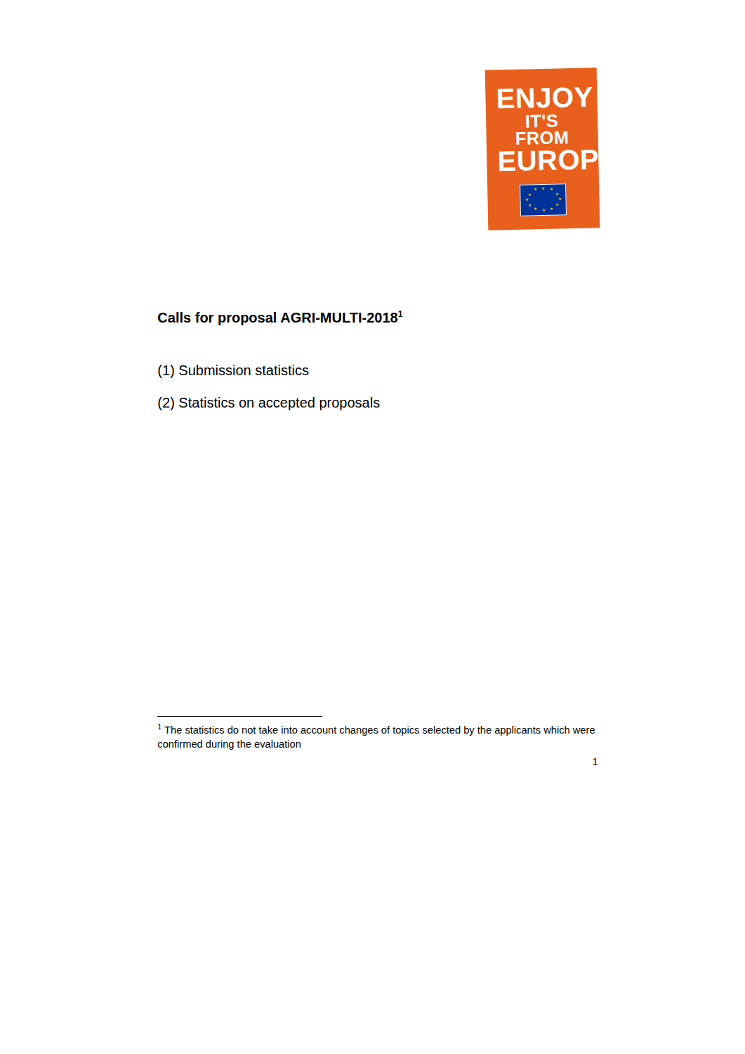Enjoy
It's from
Europe
★ ★ ★ ★ ★ ★ ★ ★ ★ ★ ★ ★
Calls for proposal AGRI-MULTI-20181
(1) Submission statistics
(2) Statistics on accepted proposals
1The statistics do not take into account changes of topics selected by the applicants which were confirmed during the evaluation
1